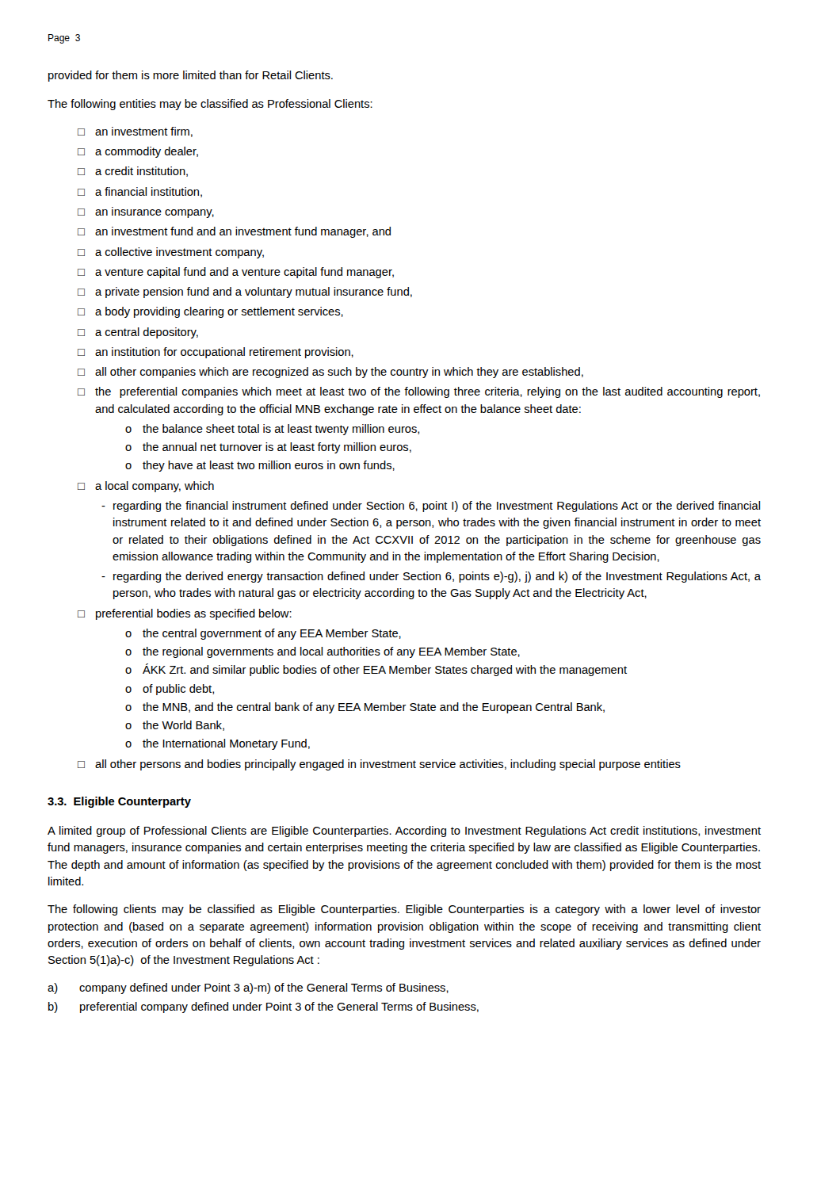Page 3
provided for them is more limited than for Retail Clients.
The following entities may be classified as Professional Clients:
an investment firm,
a commodity dealer,
a credit institution,
a financial institution,
an insurance company,
an investment fund and an investment fund manager, and
a collective investment company,
a venture capital fund and a venture capital fund manager,
a private pension fund and a voluntary mutual insurance fund,
a body providing clearing or settlement services,
a central depository,
an institution for occupational retirement provision,
all other companies which are recognized as such by the country in which they are established,
the preferential companies which meet at least two of the following three criteria, relying on the last audited accounting report, and calculated according to the official MNB exchange rate in effect on the balance sheet date:
the balance sheet total is at least twenty million euros,
the annual net turnover is at least forty million euros,
they have at least two million euros in own funds,
a local company, which
regarding the financial instrument defined under Section 6, point I) of the Investment Regulations Act or the derived financial instrument related to it and defined under Section 6, a person, who trades with the given financial instrument in order to meet or related to their obligations defined in the Act CCXVII of 2012 on the participation in the scheme for greenhouse gas emission allowance trading within the Community and in the implementation of the Effort Sharing Decision,
regarding the derived energy transaction defined under Section 6, points e)-g), j) and k) of the Investment Regulations Act, a person, who trades with natural gas or electricity according to the Gas Supply Act and the Electricity Act,
preferential bodies as specified below:
the central government of any EEA Member State,
the regional governments and local authorities of any EEA Member State,
ÁKK Zrt. and similar public bodies of other EEA Member States charged with the management
of public debt,
the MNB, and the central bank of any EEA Member State and the European Central Bank,
the World Bank,
the International Monetary Fund,
all other persons and bodies principally engaged in investment service activities, including special purpose entities
3.3. Eligible Counterparty
A limited group of Professional Clients are Eligible Counterparties. According to Investment Regulations Act credit institutions, investment fund managers, insurance companies and certain enterprises meeting the criteria specified by law are classified as Eligible Counterparties. The depth and amount of information (as specified by the provisions of the agreement concluded with them) provided for them is the most limited.
The following clients may be classified as Eligible Counterparties. Eligible Counterparties is a category with a lower level of investor protection and (based on a separate agreement) information provision obligation within the scope of receiving and transmitting client orders, execution of orders on behalf of clients, own account trading investment services and related auxiliary services as defined under Section 5(1)a)-c) of the Investment Regulations Act :
a) company defined under Point 3 a)-m) of the General Terms of Business,
b) preferential company defined under Point 3 of the General Terms of Business,